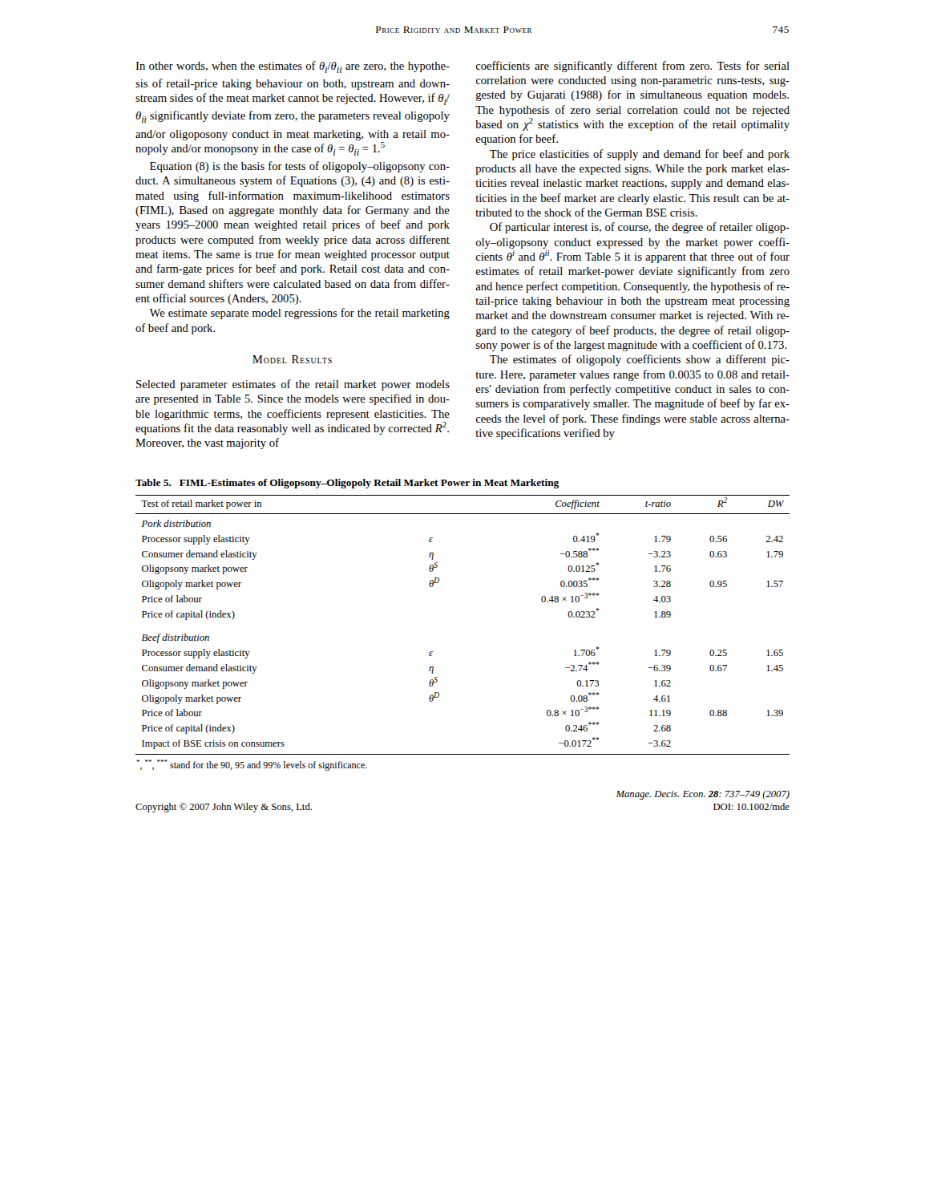Price Rigidity and Market Power 745
In other words, when the estimates of θi/θii are zero, the hypothesis of retail-price taking behaviour on both, upstream and downstream sides of the meat market cannot be rejected. However, if θi/θii significantly deviate from zero, the parameters reveal oligopoly and/or oligoposony conduct in meat marketing, with a retail monopoly and/or monopsony in the case of θi = θii = 1.5
Equation (8) is the basis for tests of oligopoly–oligopsony conduct. A simultaneous system of Equations (3), (4) and (8) is estimated using full-information maximum-likelihood estimators (FIML), Based on aggregate monthly data for Germany and the years 1995–2000 mean weighted retail prices of beef and pork products were computed from weekly price data across different meat items. The same is true for mean weighted processor output and farm-gate prices for beef and pork. Retail cost data and consumer demand shifters were calculated based on data from different official sources (Anders, 2005).
We estimate separate model regressions for the retail marketing of beef and pork.
Model Results
Selected parameter estimates of the retail market power models are presented in Table 5. Since the models were specified in double logarithmic terms, the coefficients represent elasticities. The equations fit the data reasonably well as indicated by corrected R2. Moreover, the vast majority of
coefficients are significantly different from zero. Tests for serial correlation were conducted using non-parametric runs-tests, suggested by Gujarati (1988) for in simultaneous equation models. The hypothesis of zero serial correlation could not be rejected based on χ2 statistics with the exception of the retail optimality equation for beef.
The price elasticities of supply and demand for beef and pork products all have the expected signs. While the pork market elasticities reveal inelastic market reactions, supply and demand elasticities in the beef market are clearly elastic. This result can be attributed to the shock of the German BSE crisis.
Of particular interest is, of course, the degree of retailer oligopoly–oligopsony conduct expressed by the market power coefficients θi and θii. From Table 5 it is apparent that three out of four estimates of retail market-power deviate significantly from zero and hence perfect competition. Consequently, the hypothesis of retail-price taking behaviour in both the upstream meat processing market and the downstream consumer market is rejected. With regard to the category of beef products, the degree of retail oligopsony power is of the largest magnitude with a coefficient of 0.173.
The estimates of oligopoly coefficients show a different picture. Here, parameter values range from 0.0035 to 0.08 and retailers' deviation from perfectly competitive conduct in sales to consumers is comparatively smaller. The magnitude of beef by far exceeds the level of pork. These findings were stable across alternative specifications verified by
Table 5. FIML-Estimates of Oligopsony–Oligopoly Retail Market Power in Meat Marketing
| Test of retail market power in | | Coefficient | t -ratio | R 2 | DW |
| --- | --- | --- | --- | --- | --- |
| Pork distribution |
| Processor supply elasticity | ε | 0.419 * | 1.79 | 0.56 | 2.42 |
| Consumer demand elasticity | η | −0.588 *** | −3.23 | 0.63 | 1.79 |
| Oligopsony market power | θ S | 0.0125 * | 1.76 | | |
| Oligopoly market power | θ D | 0.0035 *** | 3.28 | 0.95 | 1.57 |
| Price of labour | | 0.48 × 10 −3*** | 4.03 | | |
| Price of capital (index) | | 0.0232 * | 1.89 | | |
| Beef distribution |
| Processor supply elasticity | ε | 1.706 * | 1.79 | 0.25 | 1.65 |
| Consumer demand elasticity | η | −2.74 *** | −6.39 | 0.67 | 1.45 |
| Oligopsony market power | θ S | 0.173 | 1.62 | | |
| Oligopoly market power | θ D | 0.08 *** | 4.61 | | |
| Price of labour | | 0.8 × 10 −3*** | 11.19 | 0.88 | 1.39 |
| Price of capital (index) | | 0.246 *** | 2.68 | | |
| Impact of BSE crisis on consumers | | −0.0172 ** | −3.62 | | |
| * , ** , *** stand for the 90, 95 and 99% levels of significance. |
Copyright © 2007 John Wiley & Sons, Ltd.
Manage. Decis. Econ. 28: 737–749 (2007)
DOI: 10.1002/mde